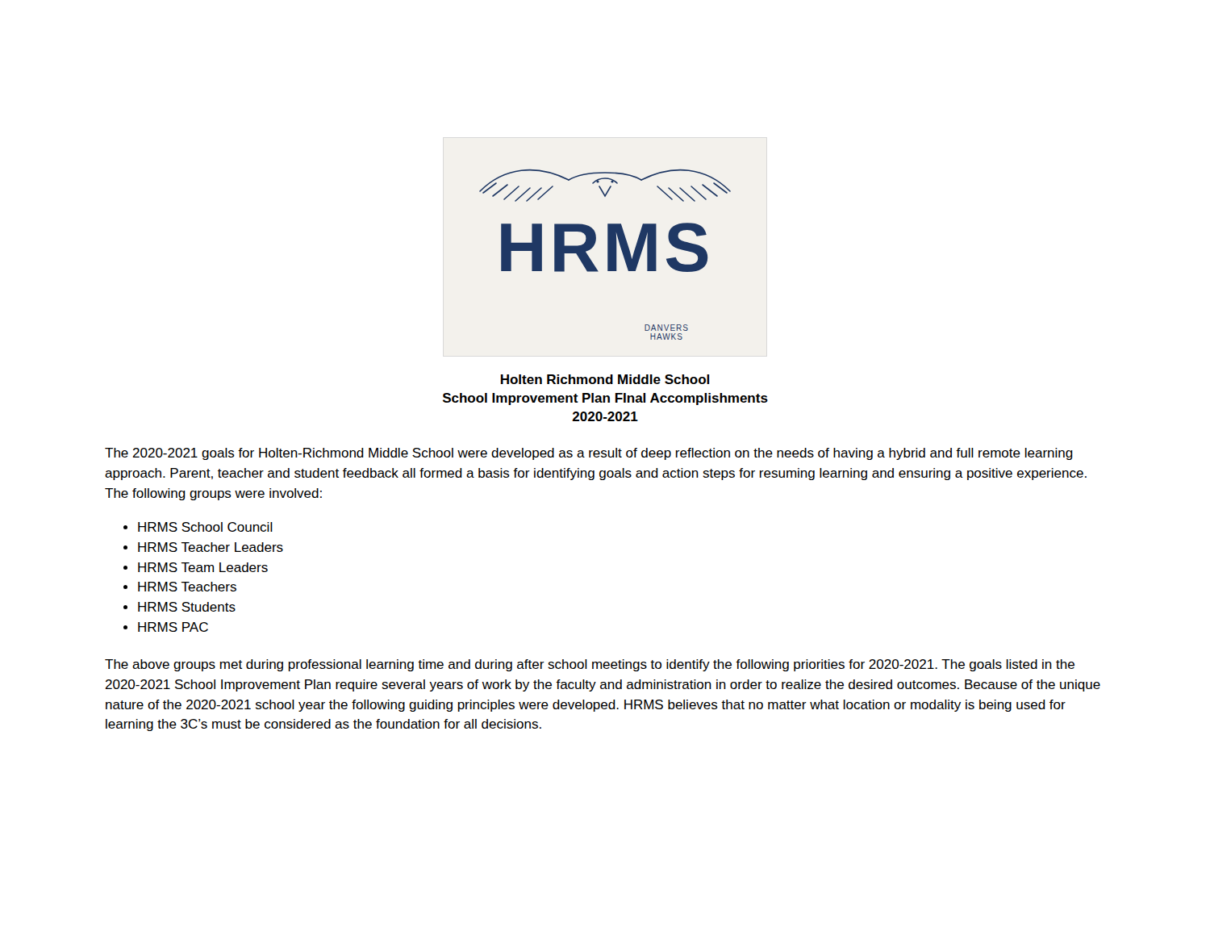HRMS
Danvers
Hawks
Holten Richmond Middle School School Improvement Plan FInal Accomplishments 2020-2021
The 2020-2021 goals for Holten-Richmond Middle School were developed as a result of deep reflection on the needs of having a hybrid and full remote learning approach. Parent, teacher and student feedback all formed a basis for identifying goals and action steps for resuming learning and ensuring a positive experience. The following groups were involved:
HRMS School Council
HRMS Teacher Leaders
HRMS Team Leaders
HRMS Teachers
HRMS Students
HRMS PAC
The above groups met during professional learning time and during after school meetings to identify the following priorities for 2020-2021. The goals listed in the 2020-2021 School Improvement Plan require several years of work by the faculty and administration in order to realize the desired outcomes. Because of the unique nature of the 2020-2021 school year the following guiding principles were developed. HRMS believes that no matter what location or modality is being used for learning the 3C’s must be considered as the foundation for all decisions.